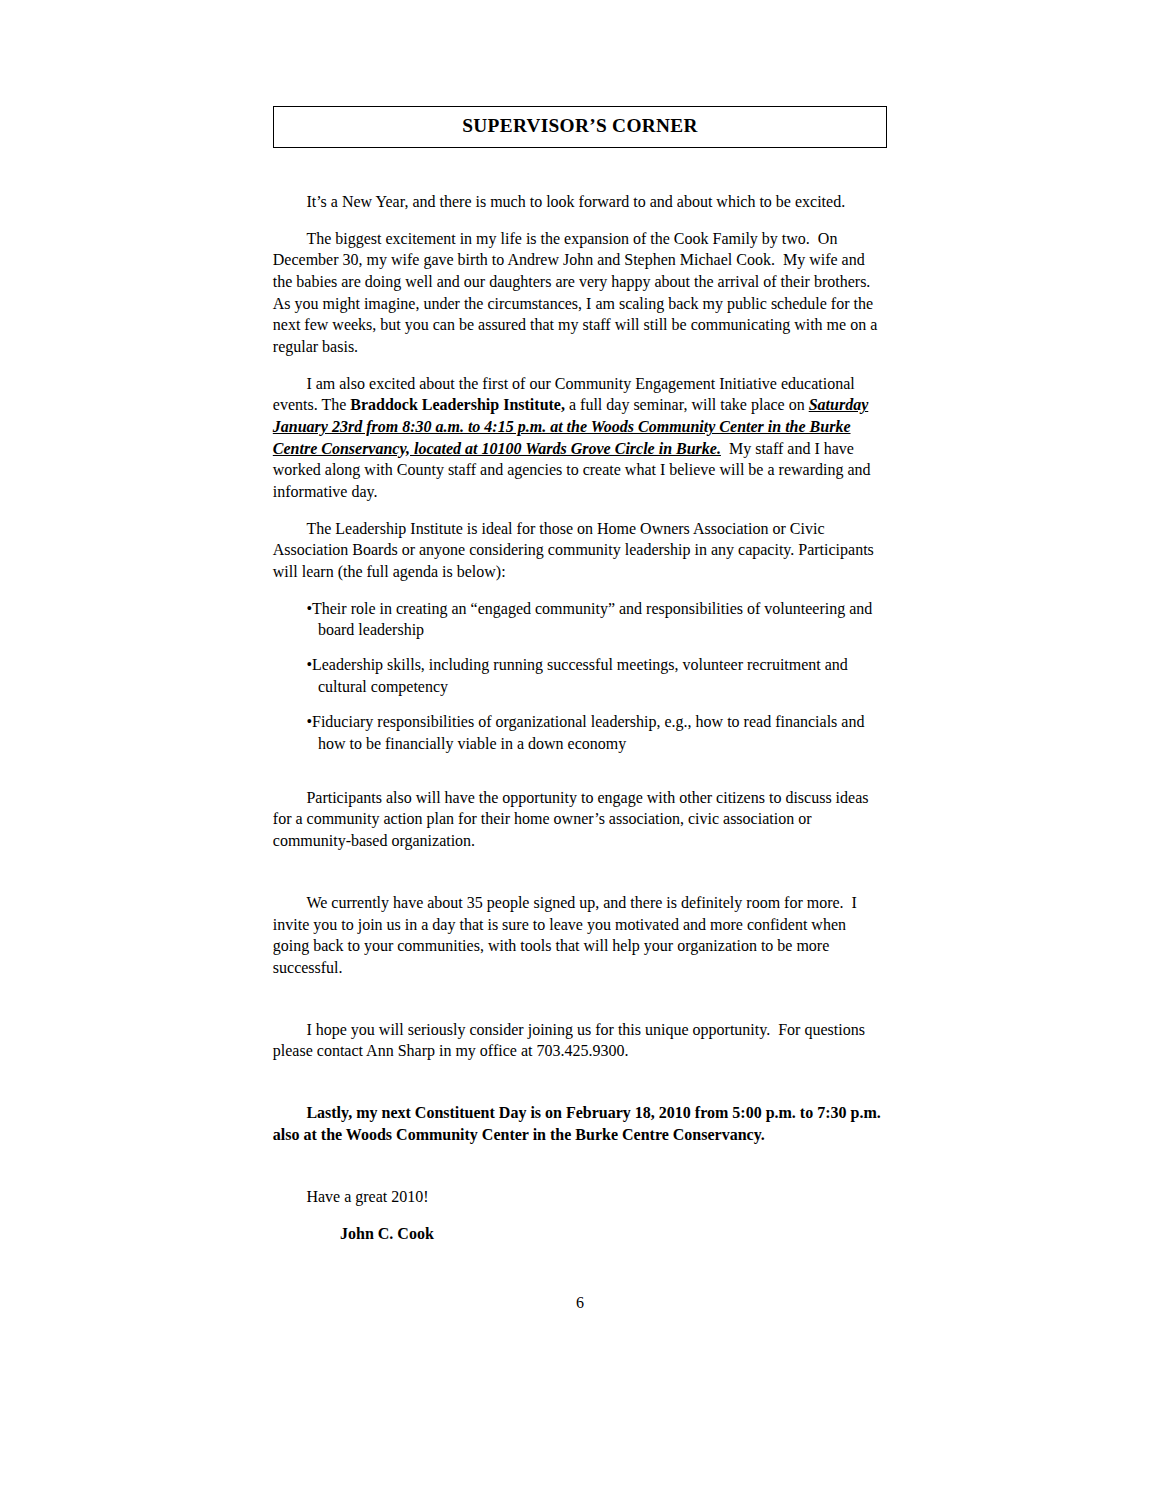SUPERVISOR’S CORNER
It’s a New Year, and there is much to look forward to and about which to be excited.
The biggest excitement in my life is the expansion of the Cook Family by two. On December 30, my wife gave birth to Andrew John and Stephen Michael Cook. My wife and the babies are doing well and our daughters are very happy about the arrival of their brothers. As you might imagine, under the circumstances, I am scaling back my public schedule for the next few weeks, but you can be assured that my staff will still be communicating with me on a regular basis.
I am also excited about the first of our Community Engagement Initiative educational events. The Braddock Leadership Institute, a full day seminar, will take place on Saturday January 23rd from 8:30 a.m. to 4:15 p.m. at the Woods Community Center in the Burke Centre Conservancy, located at 10100 Wards Grove Circle in Burke. My staff and I have worked along with County staff and agencies to create what I believe will be a rewarding and informative day.
The Leadership Institute is ideal for those on Home Owners Association or Civic Association Boards or anyone considering community leadership in any capacity. Participants will learn (the full agenda is below):
•Their role in creating an “engaged community” and responsibilities of volunteering and board leadership
•Leadership skills, including running successful meetings, volunteer recruitment and cultural competency
•Fiduciary responsibilities of organizational leadership, e.g., how to read financials and how to be financially viable in a down economy
Participants also will have the opportunity to engage with other citizens to discuss ideas for a community action plan for their home owner’s association, civic association or community-based organization.
We currently have about 35 people signed up, and there is definitely room for more. I invite you to join us in a day that is sure to leave you motivated and more confident when going back to your communities, with tools that will help your organization to be more successful.
I hope you will seriously consider joining us for this unique opportunity. For questions please contact Ann Sharp in my office at 703.425.9300.
Lastly, my next Constituent Day is on February 18, 2010 from 5:00 p.m. to 7:30 p.m. also at the Woods Community Center in the Burke Centre Conservancy.
Have a great 2010!
John C. Cook
6